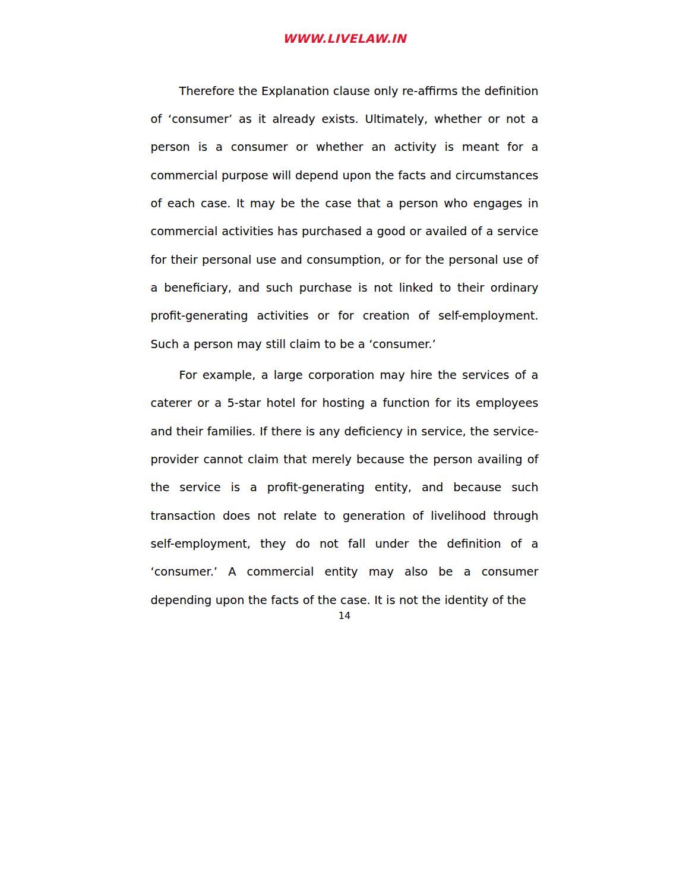WWW.LIVELAW.IN
Therefore the Explanation clause only re-affirms the definition of ‘consumer’ as it already exists. Ultimately, whether or not a person is a consumer or whether an activity is meant for a commercial purpose will depend upon the facts and circumstances of each case. It may be the case that a person who engages in commercial activities has purchased a good or availed of a service for their personal use and consumption, or for the personal use of a beneficiary, and such purchase is not linked to their ordinary profit-generating activities or for creation of self-employment. Such a person may still claim to be a ‘consumer.’
For example, a large corporation may hire the services of a caterer or a 5-star hotel for hosting a function for its employees and their families. If there is any deficiency in service, the service-provider cannot claim that merely because the person availing of the service is a profit-generating entity, and because such transaction does not relate to generation of livelihood through self-employment, they do not fall under the definition of a ‘consumer.’ A commercial entity may also be a consumer depending upon the facts of the case. It is not the identity of the
14